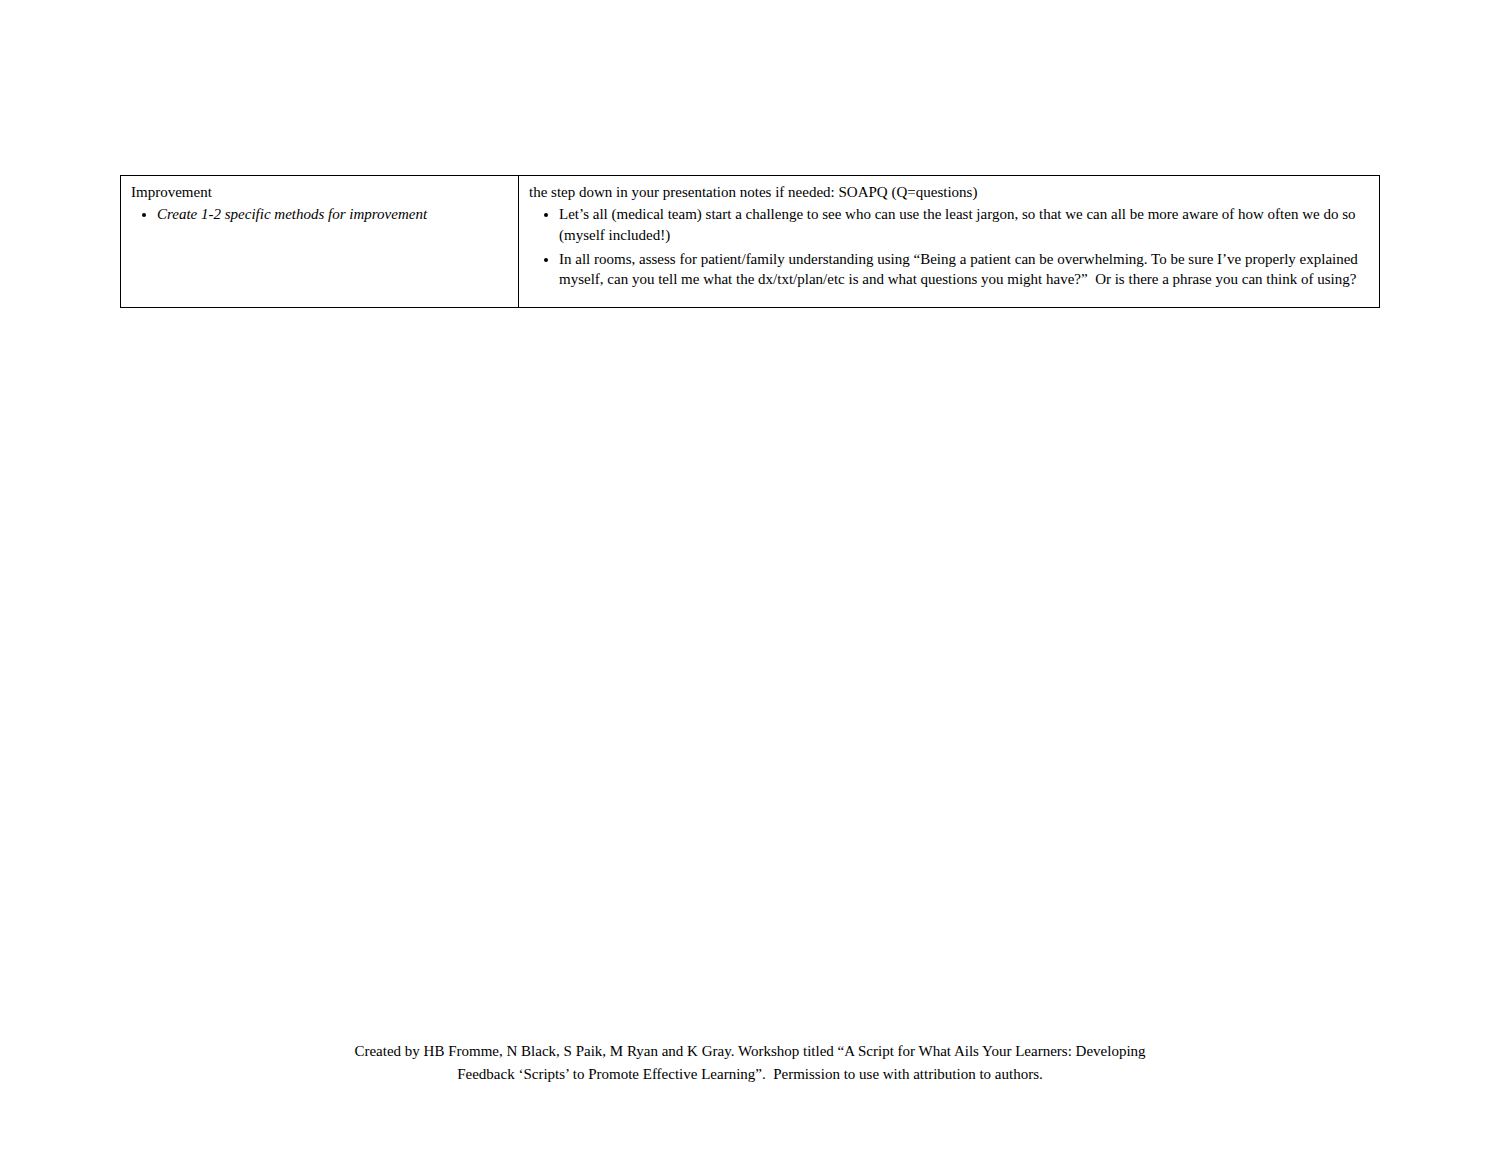| Improvement Create 1-2 specific methods for improvement | the step down in your presentation notes if needed: SOAPQ (Q=questions) Let’s all (medical team) start a challenge to see who can use the least jargon, so that we can all be more aware of how often we do so (myself included!) In all rooms, assess for patient/family understanding using “Being a patient can be overwhelming. To be sure I’ve properly explained myself, can you tell me what the dx/txt/plan/etc is and what questions you might have?” Or is there a phrase you can think of using? |
Created by HB Fromme, N Black, S Paik, M Ryan and K Gray. Workshop titled “A Script for What Ails Your Learners: Developing
Feedback ‘Scripts’ to Promote Effective Learning”. Permission to use with attribution to authors.